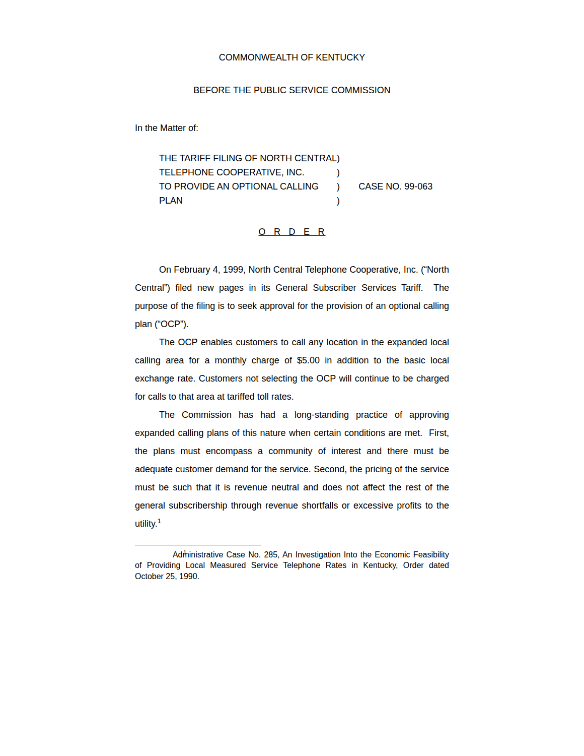COMMONWEALTH OF KENTUCKY
BEFORE THE PUBLIC SERVICE COMMISSION
In the Matter of:
| THE TARIFF FILING OF NORTH CENTRAL | ) | |
| TELEPHONE COOPERATIVE, INC. | ) | |
| TO PROVIDE AN OPTIONAL CALLING | ) | CASE NO. 99-063 |
| PLAN | ) | |
O R D E R
On February 4, 1999, North Central Telephone Cooperative, Inc. (“North Central”) filed new pages in its General Subscriber Services Tariff. The purpose of the filing is to seek approval for the provision of an optional calling plan (“OCP”).
The OCP enables customers to call any location in the expanded local calling area for a monthly charge of $5.00 in addition to the basic local exchange rate. Customers not selecting the OCP will continue to be charged for calls to that area at tariffed toll rates.
The Commission has had a long-standing practice of approving expanded calling plans of this nature when certain conditions are met. First, the plans must encompass a community of interest and there must be adequate customer demand for the service. Second, the pricing of the service must be such that it is revenue neutral and does not affect the rest of the general subscribership through revenue shortfalls or excessive profits to the utility.1
1 Administrative Case No. 285, An Investigation Into the Economic Feasibility of Providing Local Measured Service Telephone Rates in Kentucky, Order dated October 25, 1990.